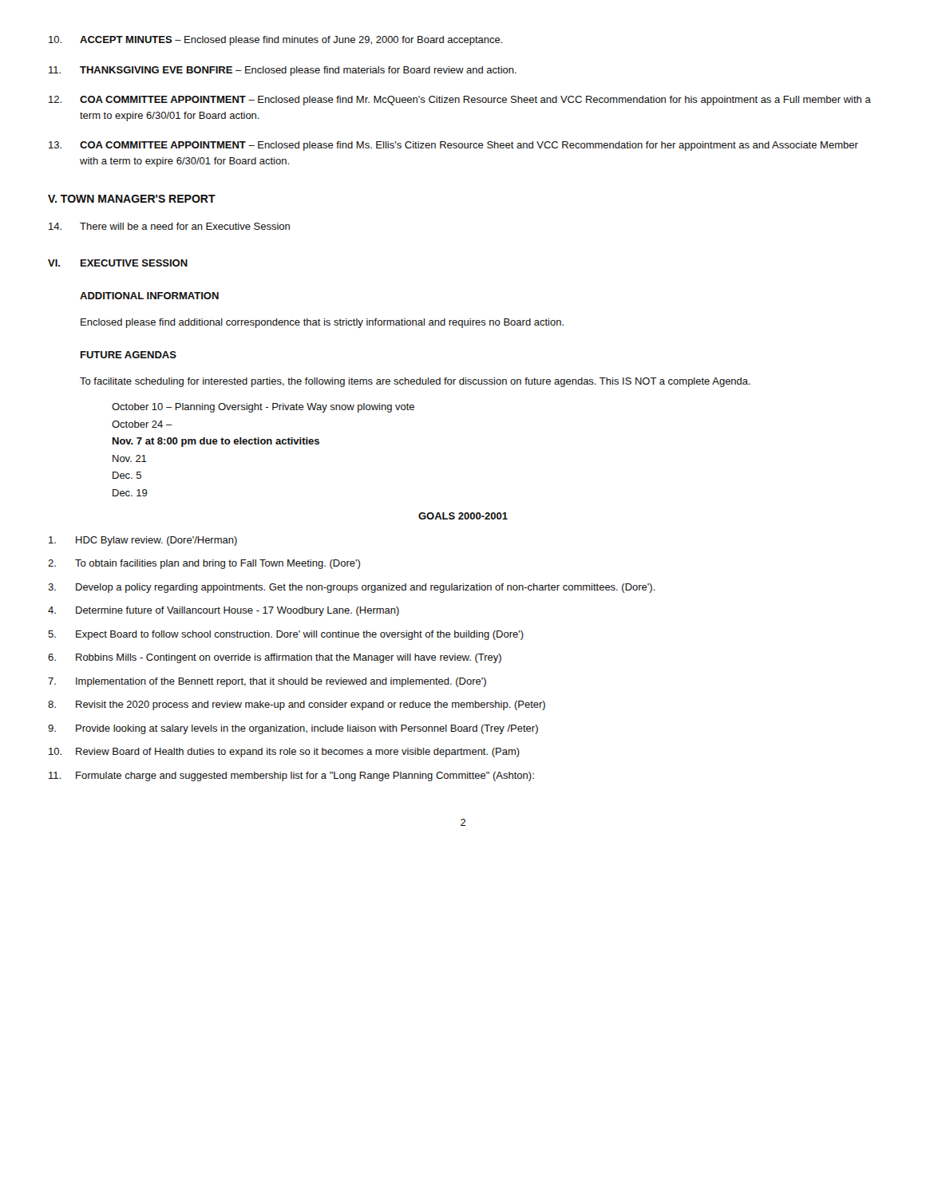10.
ACCEPT MINUTES – Enclosed please find minutes of June 29, 2000 for Board acceptance.
11.
THANKSGIVING EVE BONFIRE – Enclosed please find materials for Board review and action.
12.
COA COMMITTEE APPOINTMENT – Enclosed please find Mr. McQueen's Citizen Resource Sheet and VCC Recommendation for his appointment as a Full member with a term to expire 6/30/01 for Board action.
13.
COA COMMITTEE APPOINTMENT – Enclosed please find Ms. Ellis's Citizen Resource Sheet and VCC Recommendation for her appointment as and Associate Member with a term to expire 6/30/01 for Board action.
V. TOWN MANAGER'S REPORT
14.
There will be a need for an Executive Session
VI.
EXECUTIVE SESSION
ADDITIONAL INFORMATION
Enclosed please find additional correspondence that is strictly informational and requires no Board action.
FUTURE AGENDAS
To facilitate scheduling for interested parties, the following items are scheduled for discussion on future agendas. This IS NOT a complete Agenda.
October 10 – Planning Oversight - Private Way snow plowing vote
October 24 –
Nov. 7 at 8:00 pm due to election activities
Nov. 21
Dec. 5
Dec. 19
GOALS 2000-2001
1.
HDC Bylaw review. (Dore'/Herman)
2.
To obtain facilities plan and bring to Fall Town Meeting. (Dore')
3.
Develop a policy regarding appointments. Get the non-groups organized and regularization of non-charter committees. (Dore').
4.
Determine future of Vaillancourt House - 17 Woodbury Lane. (Herman)
5.
Expect Board to follow school construction. Dore' will continue the oversight of the building (Dore')
6.
Robbins Mills - Contingent on override is affirmation that the Manager will have review. (Trey)
7.
Implementation of the Bennett report, that it should be reviewed and implemented. (Dore')
8.
Revisit the 2020 process and review make-up and consider expand or reduce the membership. (Peter)
9.
Provide looking at salary levels in the organization, include liaison with Personnel Board (Trey /Peter)
10.
Review Board of Health duties to expand its role so it becomes a more visible department. (Pam)
11.
Formulate charge and suggested membership list for a "Long Range Planning Committee" (Ashton):
2